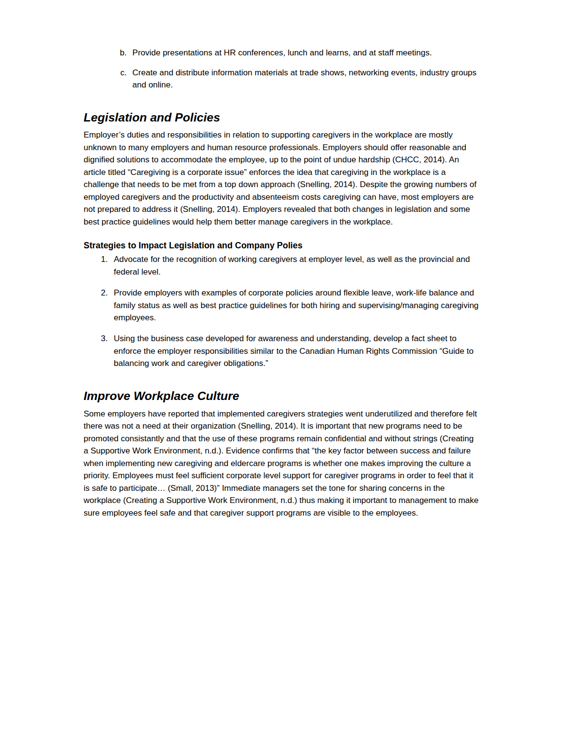Provide presentations at HR conferences, lunch and learns, and at staff meetings.
Create and distribute information materials at trade shows, networking events, industry groups and online.
Legislation and Policies
Employer’s duties and responsibilities in relation to supporting caregivers in the workplace are mostly unknown to many employers and human resource professionals. Employers should offer reasonable and dignified solutions to accommodate the employee, up to the point of undue hardship (CHCC, 2014). An article titled “Caregiving is a corporate issue” enforces the idea that caregiving in the workplace is a challenge that needs to be met from a top down approach (Snelling, 2014). Despite the growing numbers of employed caregivers and the productivity and absenteeism costs caregiving can have, most employers are not prepared to address it (Snelling, 2014). Employers revealed that both changes in legislation and some best practice guidelines would help them better manage caregivers in the workplace.
Strategies to Impact Legislation and Company Polies
Advocate for the recognition of working caregivers at employer level, as well as the provincial and federal level.
Provide employers with examples of corporate policies around flexible leave, work-life balance and family status as well as best practice guidelines for both hiring and supervising/managing caregiving employees.
Using the business case developed for awareness and understanding, develop a fact sheet to enforce the employer responsibilities similar to the Canadian Human Rights Commission “Guide to balancing work and caregiver obligations.”
Improve Workplace Culture
Some employers have reported that implemented caregivers strategies went underutilized and therefore felt there was not a need at their organization (Snelling, 2014). It is important that new programs need to be promoted consistantly and that the use of these programs remain confidential and without strings (Creating a Supportive Work Environment, n.d.). Evidence confirms that “the key factor between success and failure when implementing new caregiving and eldercare programs is whether one makes improving the culture a priority. Employees must feel sufficient corporate level support for caregiver programs in order to feel that it is safe to participate… (Small, 2013)” Immediate managers set the tone for sharing concerns in the workplace (Creating a Supportive Work Environment, n.d.) thus making it important to management to make sure employees feel safe and that caregiver support programs are visible to the employees.